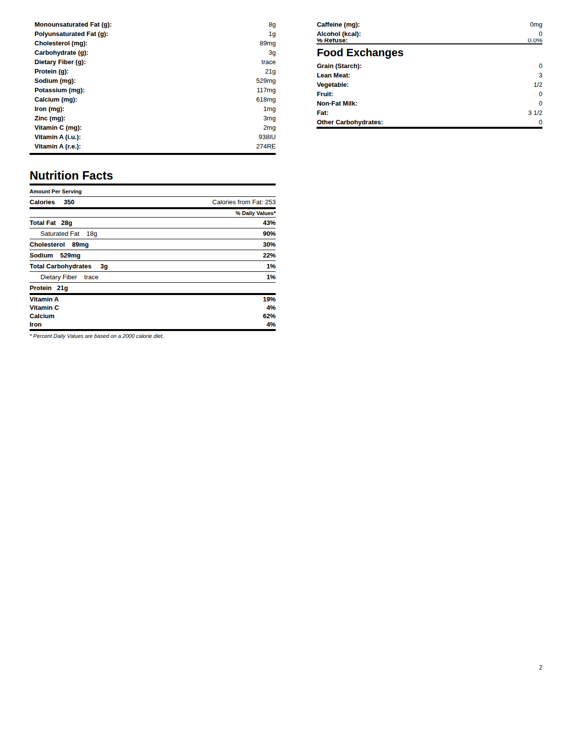| Monounsaturated Fat (g): | 8g |
| Polyunsaturated Fat (g): | 1g |
| Cholesterol (mg): | 89mg |
| Carbohydrate (g): | 3g |
| Dietary Fiber (g): | trace |
| Protein (g): | 21g |
| Sodium (mg): | 529mg |
| Potassium (mg): | 117mg |
| Calcium (mg): | 618mg |
| Iron (mg): | 1mg |
| Zinc (mg): | 3mg |
| Vitamin C (mg): | 2mg |
| Vitamin A (i.u.): | 938IU |
| Vitamin A (r.e.): | 274RE |
| Caffeine (mg): | 0mg |
| Alcohol (kcal): | 0 |
% Refuse: 0.0%
Food Exchanges
| Grain (Starch): | 0 |
| Lean Meat: | 3 |
| Vegetable: | 1/2 |
| Fruit: | 0 |
| Non-Fat Milk: | 0 |
| Fat: | 3 1/2 |
| Other Carbohydrates: | 0 |
Nutrition Facts
Amount Per Serving
Calories350
Calories from Fat: 253
% Daily Values*
| Total Fat 28g | 43% |
| Saturated Fat 18g | 90% |
| Cholesterol 89mg | 30% |
| Sodium 529mg | 22% |
| Total Carbohydrates 3g | 1% |
| Dietary Fiber trace | 1% |
| Protein 21g | |
| Vitamin A | 19% |
| Vitamin C | 4% |
| Calcium | 62% |
| Iron | 4% |
* Percent Daily Values are based on a 2000 calorie diet.
2